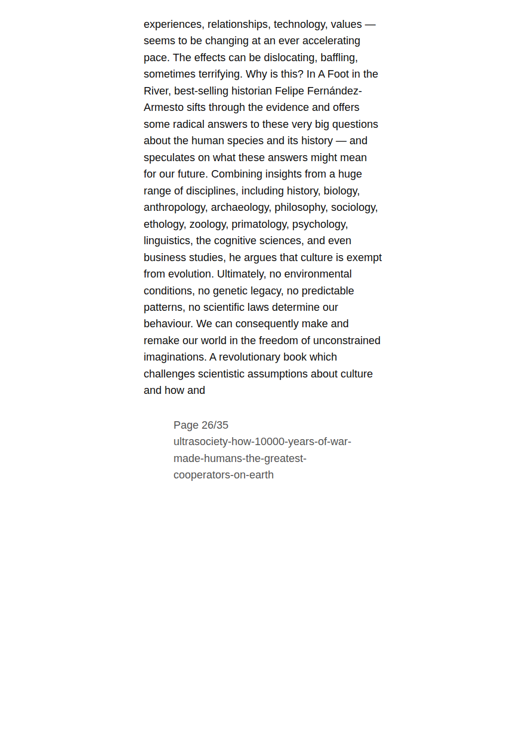experiences, relationships, technology, values — seems to be changing at an ever accelerating pace. The effects can be dislocating, baffling, sometimes terrifying. Why is this? In A Foot in the River, best-selling historian Felipe Fernández-Armesto sifts through the evidence and offers some radical answers to these very big questions about the human species and its history — and speculates on what these answers might mean for our future. Combining insights from a huge range of disciplines, including history, biology, anthropology, archaeology, philosophy, sociology, ethology, zoology, primatology, psychology, linguistics, the cognitive sciences, and even business studies, he argues that culture is exempt from evolution. Ultimately, no environmental conditions, no genetic legacy, no predictable patterns, no scientific laws determine our behaviour. We can consequently make and remake our world in the freedom of unconstrained imaginations. A revolutionary book which challenges scientistic assumptions about culture and how and
Page 26/35
ultrasociety-how-10000-years-of-war-made-humans-the-greatest-cooperators-on-earth